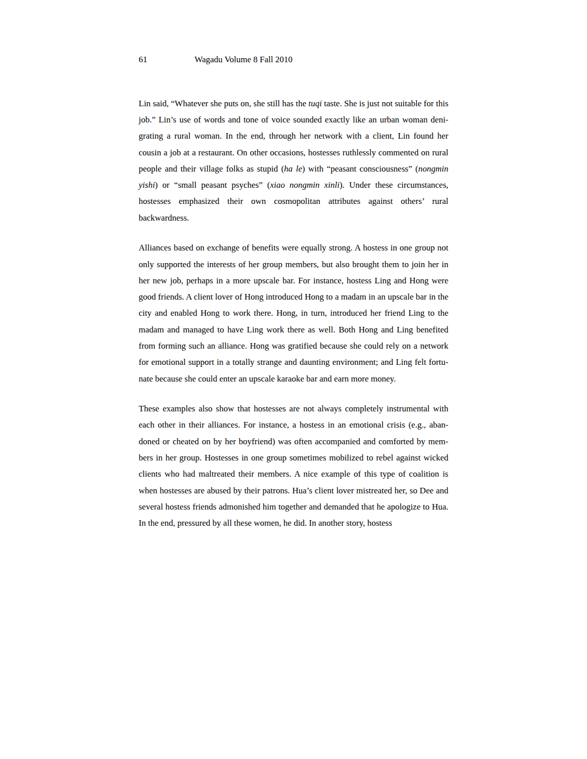61 Wagadu Volume 8 Fall 2010
Lin said, “Whatever she puts on, she still has the tuqi taste. She is just not suitable for this job.” Lin’s use of words and tone of voice sounded exactly like an urban woman denigrating a rural woman. In the end, through her network with a client, Lin found her cousin a job at a restaurant. On other occasions, hostesses ruthlessly commented on rural people and their village folks as stupid (ha le) with “peasant consciousness” (nongmin yishi) or “small peasant psyches” (xiao nongmin xinli). Under these circumstances, hostesses emphasized their own cosmopolitan attributes against others’ rural backwardness.
Alliances based on exchange of benefits were equally strong. A hostess in one group not only supported the interests of her group members, but also brought them to join her in her new job, perhaps in a more upscale bar. For instance, hostess Ling and Hong were good friends. A client lover of Hong introduced Hong to a madam in an upscale bar in the city and enabled Hong to work there. Hong, in turn, introduced her friend Ling to the madam and managed to have Ling work there as well. Both Hong and Ling benefited from forming such an alliance. Hong was gratified because she could rely on a network for emotional support in a totally strange and daunting environment; and Ling felt fortunate because she could enter an upscale karaoke bar and earn more money.
These examples also show that hostesses are not always completely instrumental with each other in their alliances. For instance, a hostess in an emotional crisis (e.g., abandoned or cheated on by her boyfriend) was often accompanied and comforted by members in her group. Hostesses in one group sometimes mobilized to rebel against wicked clients who had maltreated their members. A nice example of this type of coalition is when hostesses are abused by their patrons. Hua’s client lover mistreated her, so Dee and several hostess friends admonished him together and demanded that he apologize to Hua. In the end, pressured by all these women, he did. In another story, hostess